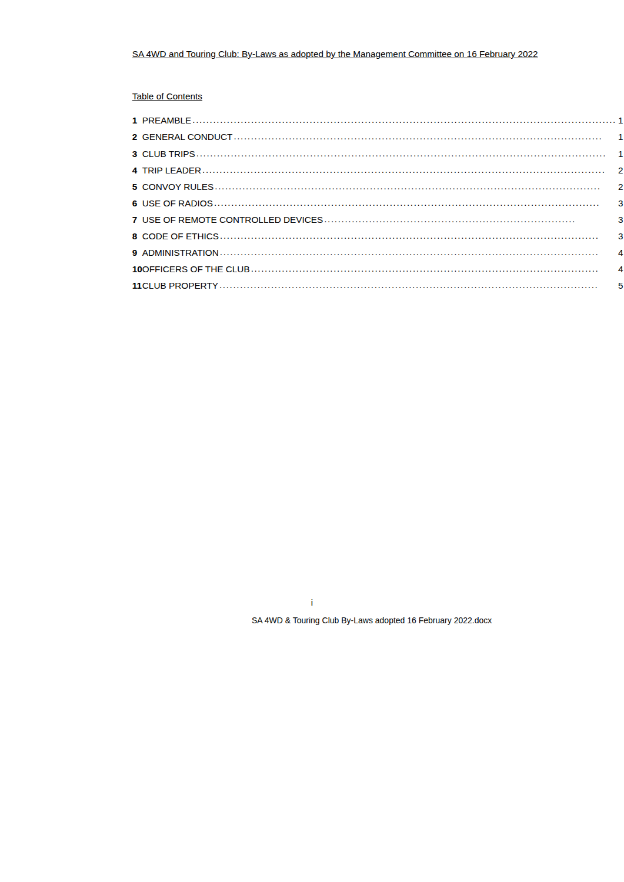SA 4WD and Touring Club: By-Laws as adopted by the Management Committee on 16 February 2022
Table of Contents
| 1 | PREAMBLE ........................................................................................................................... 1 |
| 2 | GENERAL CONDUCT ........................................................................................................... 1 |
| 3 | CLUB TRIPS ....................................................................................................................... 1 |
| 4 | TRIP LEADER ..................................................................................................................... 2 |
| 5 | CONVOY RULES ................................................................................................................ 2 |
| 6 | USE OF RADIOS ................................................................................................................ 3 |
| 7 | USE OF REMOTE CONTROLLED DEVICES ......................................................................... 3 |
| 8 | CODE OF ETHICS .............................................................................................................. 3 |
| 9 | ADMINISTRATION .............................................................................................................. 4 |
| 10 | OFFICERS OF THE CLUB ..................................................................................................... 4 |
| 11 | CLUB PROPERTY .............................................................................................................. 5 |
i
SA 4WD & Touring Club By-Laws adopted 16 February 2022.docx